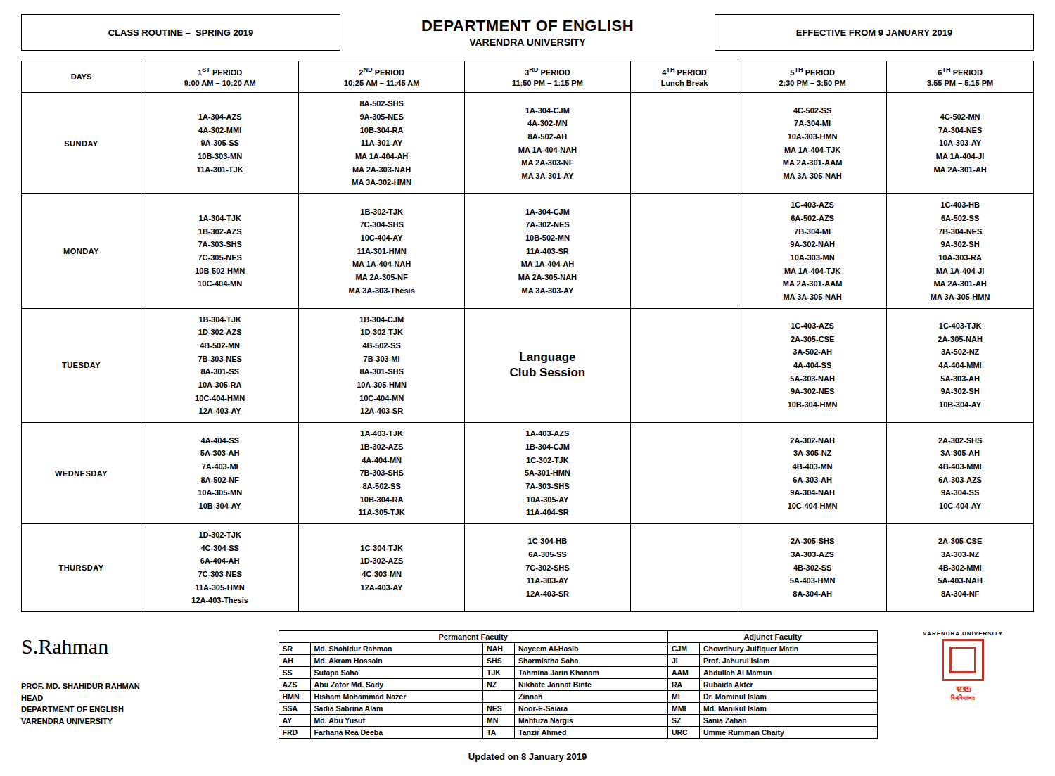CLASS ROUTINE – SPRING 2019
DEPARTMENT OF ENGLISH
VARENDRA UNIVERSITY
EFFECTIVE FROM 9 JANUARY 2019
| DAYS | 1 ST PERIOD 9:00 AM – 10:20 AM | 2 ND PERIOD 10:25 AM – 11:45 AM | 3 RD PERIOD 11:50 PM – 1:15 PM | 4 TH PERIOD Lunch Break | 5 TH PERIOD 2:30 PM – 3:50 PM | 6 TH PERIOD 3.55 PM – 5.15 PM |
| --- | --- | --- | --- | --- | --- | --- |
| SUNDAY | 1A-304-AZS 4A-302-MMI 9A-305-SS 10B-303-MN 11A-301-TJK | 8A-502-SHS 9A-305-NES 10B-304-RA 11A-301-AY MA 1A-404-AH MA 2A-303-NAH MA 3A-302-HMN | 1A-304-CJM 4A-302-MN 8A-502-AH MA 1A-404-NAH MA 2A-303-NF MA 3A-301-AY | | 4C-502-SS 7A-304-MI 10A-303-HMN MA 1A-404-TJK MA 2A-301-AAM MA 3A-305-NAH | 4C-502-MN 7A-304-NES 10A-303-AY MA 1A-404-JI MA 2A-301-AH |
| MONDAY | 1A-304-TJK 1B-302-AZS 7A-303-SHS 7C-305-NES 10B-502-HMN 10C-404-MN | 1B-302-TJK 7C-304-SHS 10C-404-AY 11A-301-HMN MA 1A-404-NAH MA 2A-305-NF MA 3A-303-Thesis | 1A-304-CJM 7A-302-NES 10B-502-MN 11A-403-SR MA 1A-404-AH MA 2A-305-NAH MA 3A-303-AY | | 1C-403-AZS 6A-502-AZS 7B-304-MI 9A-302-NAH 10A-303-MN MA 1A-404-TJK MA 2A-301-AAM MA 3A-305-NAH | 1C-403-HB 6A-502-SS 7B-304-NES 9A-302-SH 10A-303-RA MA 1A-404-JI MA 2A-301-AH MA 3A-305-HMN |
| TUESDAY | 1B-304-TJK 1D-302-AZS 4B-502-MN 7B-303-NES 8A-301-SS 10A-305-RA 10C-404-HMN 12A-403-AY | 1B-304-CJM 1D-302-TJK 4B-502-SS 7B-303-MI 8A-301-SHS 10A-305-HMN 10C-404-MN 12A-403-SR | Language Club Session | | 1C-403-AZS 2A-305-CSE 3A-502-AH 4A-404-SS 5A-303-NAH 9A-302-NES 10B-304-HMN | 1C-403-TJK 2A-305-NAH 3A-502-NZ 4A-404-MMI 5A-303-AH 9A-302-SH 10B-304-AY |
| WEDNESDAY | 4A-404-SS 5A-303-AH 7A-403-MI 8A-502-NF 10A-305-MN 10B-304-AY | 1A-403-TJK 1B-302-AZS 4A-404-MN 7B-303-SHS 8A-502-SS 10B-304-RA 11A-305-TJK | 1A-403-AZS 1B-304-CJM 1C-302-TJK 5A-301-HMN 7A-303-SHS 10A-305-AY 11A-404-SR | | 2A-302-NAH 3A-305-NZ 4B-403-MN 6A-303-AH 9A-304-NAH 10C-404-HMN | 2A-302-SHS 3A-305-AH 4B-403-MMI 6A-303-AZS 9A-304-SS 10C-404-AY |
| THURSDAY | 1D-302-TJK 4C-304-SS 6A-404-AH 7C-303-NES 11A-305-HMN 12A-403-Thesis | 1C-304-TJK 1D-302-AZS 4C-303-MN 12A-403-AY | 1C-304-HB 6A-305-SS 7C-302-SHS 11A-303-AY 12A-403-SR | | 2A-305-SHS 3A-303-AZS 4B-302-SS 5A-403-HMN 8A-304-AH | 2A-305-CSE 3A-303-NZ 4B-302-MMI 5A-403-NAH 8A-304-NF |
S.Rahman
PROF. MD. SHAHIDUR RAHMAN
HEAD
DEPARTMENT OF ENGLISH
VARENDRA UNIVERSITY
| Permanent Faculty | Adjunct Faculty |
| --- | --- |
| SR | Md. Shahidur Rahman | NAH | Nayeem Al-Hasib | CJM | Chowdhury Julfiquer Matin |
| AH | Md. Akram Hossain | SHS | Sharmistha Saha | JI | Prof. Jahurul Islam |
| SS | Sutapa Saha | TJK | Tahmina Jarin Khanam | AAM | Abdullah Al Mamun |
| AZS | Abu Zafor Md. Sady | NZ | Nikhate Jannat Binte | RA | Rubaida Akter |
| HMN | Hisham Mohammad Nazer | | Zinnah | MI | Dr. Mominul Islam |
| SSA | Sadia Sabrina Alam | NES | Noor-E-Saiara | MMI | Md. Manikul Islam |
| AY | Md. Abu Yusuf | MN | Mahfuza Nargis | SZ | Sania Zahan |
| FRD | Farhana Rea Deeba | TA | Tanzir Ahmed | URC | Umme Rumman Chaity |
VARENDRA UNIVERSITY
বরেন্দ্রবিশ্ববিদ্যালয়
Updated on 8 January 2019